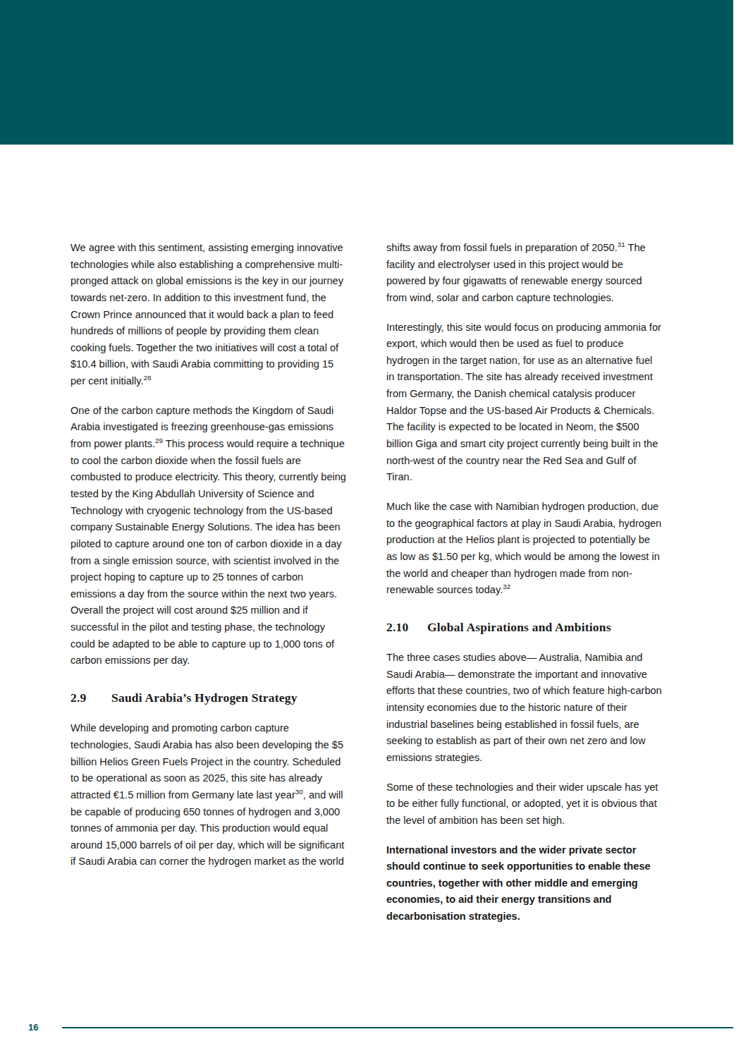We agree with this sentiment, assisting emerging innovative technologies while also establishing a comprehensive multi-pronged attack on global emissions is the key in our journey towards net-zero. In addition to this investment fund, the Crown Prince announced that it would back a plan to feed hundreds of millions of people by providing them clean cooking fuels. Together the two initiatives will cost a total of $10.4 billion, with Saudi Arabia committing to providing 15 per cent initially.28
One of the carbon capture methods the Kingdom of Saudi Arabia investigated is freezing greenhouse-gas emissions from power plants.29 This process would require a technique to cool the carbon dioxide when the fossil fuels are combusted to produce electricity. This theory, currently being tested by the King Abdullah University of Science and Technology with cryogenic technology from the US-based company Sustainable Energy Solutions. The idea has been piloted to capture around one ton of carbon dioxide in a day from a single emission source, with scientist involved in the project hoping to capture up to 25 tonnes of carbon emissions a day from the source within the next two years. Overall the project will cost around $25 million and if successful in the pilot and testing phase, the technology could be adapted to be able to capture up to 1,000 tons of carbon emissions per day.
2.9 Saudi Arabia’s Hydrogen Strategy
While developing and promoting carbon capture technologies, Saudi Arabia has also been developing the $5 billion Helios Green Fuels Project in the country. Scheduled to be operational as soon as 2025, this site has already attracted €1.5 million from Germany late last year30, and will be capable of producing 650 tonnes of hydrogen and 3,000 tonnes of ammonia per day. This production would equal around 15,000 barrels of oil per day, which will be significant if Saudi Arabia can corner the hydrogen market as the world
shifts away from fossil fuels in preparation of 2050.31 The facility and electrolyser used in this project would be powered by four gigawatts of renewable energy sourced from wind, solar and carbon capture technologies.
Interestingly, this site would focus on producing ammonia for export, which would then be used as fuel to produce hydrogen in the target nation, for use as an alternative fuel in transportation. The site has already received investment from Germany, the Danish chemical catalysis producer Haldor Topse and the US-based Air Products & Chemicals. The facility is expected to be located in Neom, the $500 billion Giga and smart city project currently being built in the north-west of the country near the Red Sea and Gulf of Tiran.
Much like the case with Namibian hydrogen production, due to the geographical factors at play in Saudi Arabia, hydrogen production at the Helios plant is projected to potentially be as low as $1.50 per kg, which would be among the lowest in the world and cheaper than hydrogen made from non-renewable sources today.32
2.10 Global Aspirations and Ambitions
The three cases studies above— Australia, Namibia and Saudi Arabia— demonstrate the important and innovative efforts that these countries, two of which feature high-carbon intensity economies due to the historic nature of their industrial baselines being established in fossil fuels, are seeking to establish as part of their own net zero and low emissions strategies.
Some of these technologies and their wider upscale has yet to be either fully functional, or adopted, yet it is obvious that the level of ambition has been set high.
International investors and the wider private sector should continue to seek opportunities to enable these countries, together with other middle and emerging economies, to aid their energy transitions and decarbonisation strategies.
16